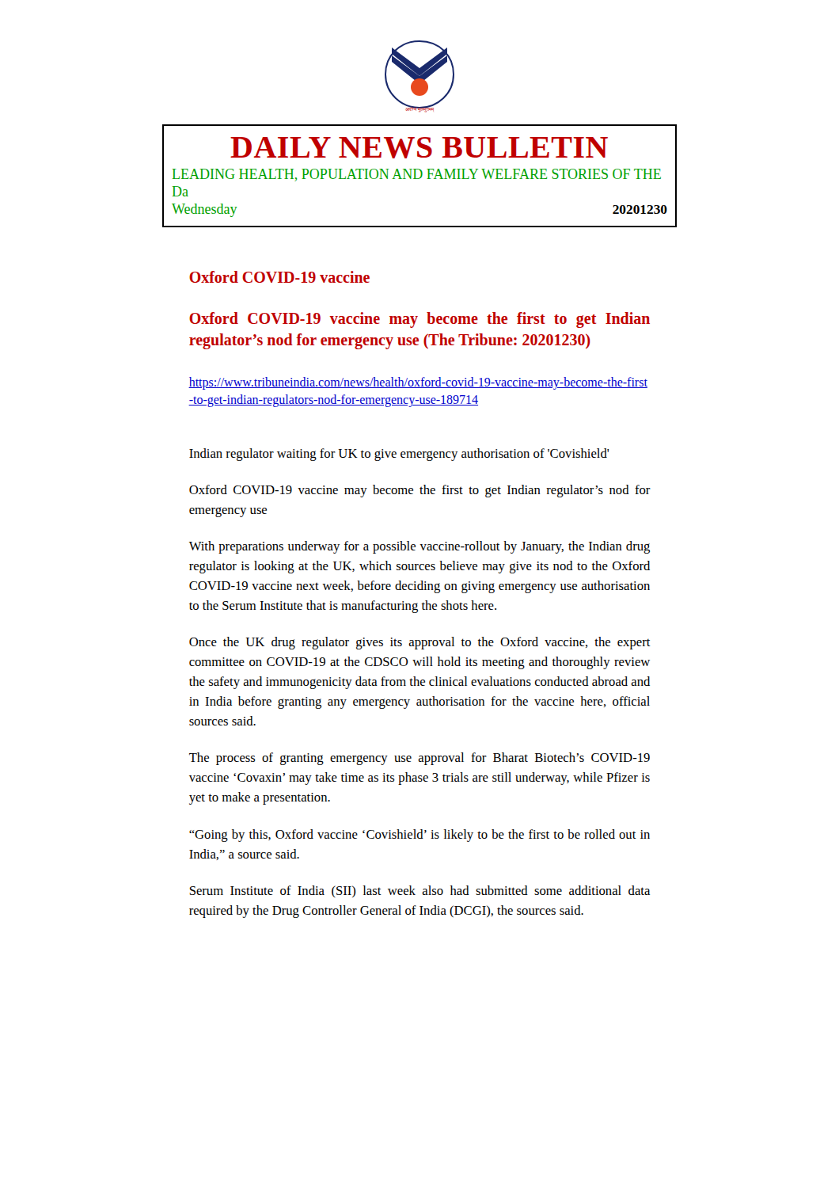आरोग्यं मूलमुत्तमम्
DAILY NEWS BULLETIN
LEADING HEALTH, POPULATION AND FAMILY WELFARE STORIES OF THE Da
Wednesday 20201230
Oxford COVID-19 vaccine
Oxford COVID-19 vaccine may become the first to get Indian regulator’s nod for emergency use (The Tribune: 20201230)
https://www.tribuneindia.com/news/health/oxford-covid-19-vaccine-may-become-the-first-to-get-indian-regulators-nod-for-emergency-use-189714
Indian regulator waiting for UK to give emergency authorisation of 'Covishield'
Oxford COVID-19 vaccine may become the first to get Indian regulator’s nod for emergency use
With preparations underway for a possible vaccine-rollout by January, the Indian drug regulator is looking at the UK, which sources believe may give its nod to the Oxford COVID-19 vaccine next week, before deciding on giving emergency use authorisation to the Serum Institute that is manufacturing the shots here.
Once the UK drug regulator gives its approval to the Oxford vaccine, the expert committee on COVID-19 at the CDSCO will hold its meeting and thoroughly review the safety and immunogenicity data from the clinical evaluations conducted abroad and in India before granting any emergency authorisation for the vaccine here, official sources said.
The process of granting emergency use approval for Bharat Biotech’s COVID-19 vaccine ‘Covaxin’ may take time as its phase 3 trials are still underway, while Pfizer is yet to make a presentation.
“Going by this, Oxford vaccine ‘Covishield’ is likely to be the first to be rolled out in India,” a source said.
Serum Institute of India (SII) last week also had submitted some additional data required by the Drug Controller General of India (DCGI), the sources said.